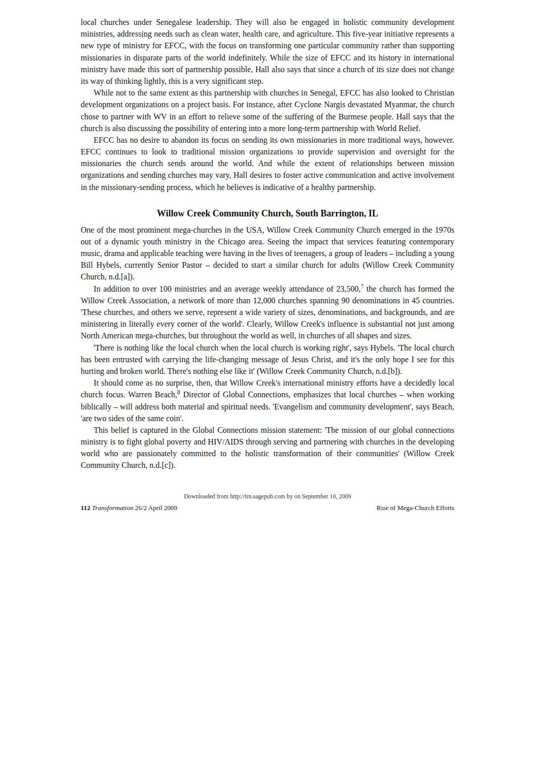local churches under Senegalese leadership. They will also be engaged in holistic community development ministries, addressing needs such as clean water, health care, and agriculture. This five-year initiative represents a new type of ministry for EFCC, with the focus on transforming one particular community rather than supporting missionaries in disparate parts of the world indefinitely. While the size of EFCC and its history in international ministry have made this sort of partnership possible, Hall also says that since a church of its size does not change its way of thinking lightly, this is a very significant step.
While not to the same extent as this partnership with churches in Senegal, EFCC has also looked to Christian development organizations on a project basis. For instance, after Cyclone Nargis devastated Myanmar, the church chose to partner with WV in an effort to relieve some of the suffering of the Burmese people. Hall says that the church is also discussing the possibility of entering into a more long-term partnership with World Relief.
EFCC has no desire to abandon its focus on sending its own missionaries in more traditional ways, however. EFCC continues to look to traditional mission organizations to provide supervision and oversight for the missionaries the church sends around the world. And while the extent of relationships between mission organizations and sending churches may vary, Hall desires to foster active communication and active involvement in the missionary-sending process, which he believes is indicative of a healthy partnership.
Willow Creek Community Church, South Barrington, IL
One of the most prominent mega-churches in the USA, Willow Creek Community Church emerged in the 1970s out of a dynamic youth ministry in the Chicago area. Seeing the impact that services featuring contemporary music, drama and applicable teaching were having in the lives of teenagers, a group of leaders – including a young Bill Hybels, currently Senior Pastor – decided to start a similar church for adults (Willow Creek Community Church, n.d.[a]).
In addition to over 100 ministries and an average weekly attendance of 23,500,7 the church has formed the Willow Creek Association, a network of more than 12,000 churches spanning 90 denominations in 45 countries. 'These churches, and others we serve, represent a wide variety of sizes, denominations, and backgrounds, and are ministering in literally every corner of the world'. Clearly, Willow Creek's influence is substantial not just among North American mega-churches, but throughout the world as well, in churches of all shapes and sizes.
'There is nothing like the local church when the local church is working right', says Hybels. 'The local church has been entrusted with carrying the life-changing message of Jesus Christ, and it's the only hope I see for this hurting and broken world. There's nothing else like it' (Willow Creek Community Church, n.d.[b]).
It should come as no surprise, then, that Willow Creek's international ministry efforts have a decidedly local church focus. Warren Beach,8 Director of Global Connections, emphasizes that local churches – when working biblically – will address both material and spiritual needs. 'Evangelism and community development', says Beach, 'are two sides of the same coin'.
This belief is captured in the Global Connections mission statement: 'The mission of our global connections ministry is to fight global poverty and HIV/AIDS through serving and partnering with churches in the developing world who are passionately committed to the holistic transformation of their communities' (Willow Creek Community Church, n.d.[c]).
Downloaded from http://trn.sagepub.com by on September 10, 2009
112 Transformation 26/2 April 2009
Rise of Mega-Church Efforts